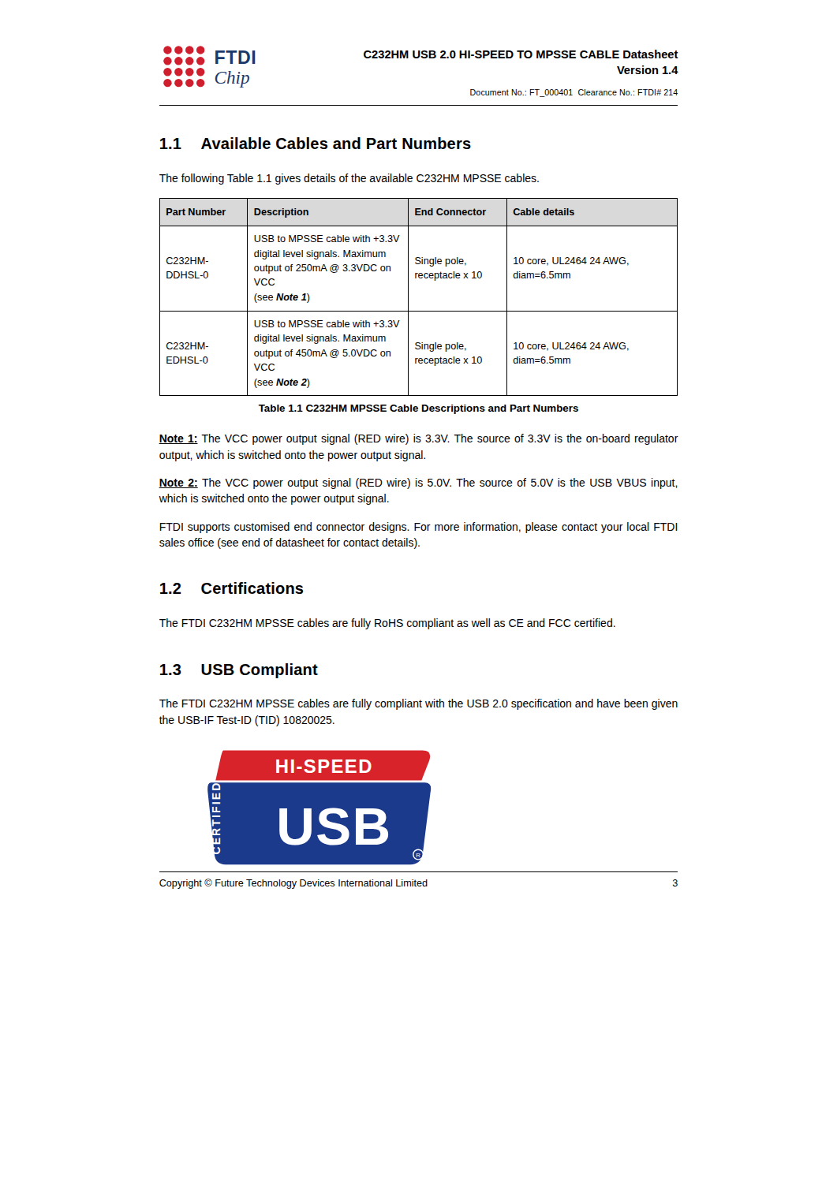FTDI Chip
C232HM USB 2.0 HI-SPEED TO MPSSE CABLE Datasheet
Version 1.4
Document No.: FT_000401 Clearance No.: FTDI# 214
1.1 Available Cables and Part Numbers
The following Table 1.1 gives details of the available C232HM MPSSE cables.
| Part Number | Description | End Connector | Cable details |
| --- | --- | --- | --- |
| C232HM-DDHSL-0 | USB to MPSSE cable with +3.3V digital level signals. Maximum output of 250mA @ 3.3VDC on VCC (see Note 1 ) | Single pole, receptacle x 10 | 10 core, UL2464 24 AWG, diam=6.5mm |
| C232HM-EDHSL-0 | USB to MPSSE cable with +3.3V digital level signals. Maximum output of 450mA @ 5.0VDC on VCC (see Note 2 ) | Single pole, receptacle x 10 | 10 core, UL2464 24 AWG, diam=6.5mm |
Table 1.1 C232HM MPSSE Cable Descriptions and Part Numbers
Note 1: The VCC power output signal (RED wire) is 3.3V. The source of 3.3V is the on-board regulator output, which is switched onto the power output signal.
Note 2: The VCC power output signal (RED wire) is 5.0V. The source of 5.0V is the USB VBUS input, which is switched onto the power output signal.
FTDI supports customised end connector designs. For more information, please contact your local FTDI sales office (see end of datasheet for contact details).
1.2 Certifications
The FTDI C232HM MPSSE cables are fully RoHS compliant as well as CE and FCC certified.
1.3 USB Compliant
The FTDI C232HM MPSSE cables are fully compliant with the USB 2.0 specification and have been given the USB-IF Test-ID (TID) 10820025.
HI-SPEED CERTIFIED USB R
Copyright © Future Technology Devices International Limited 3